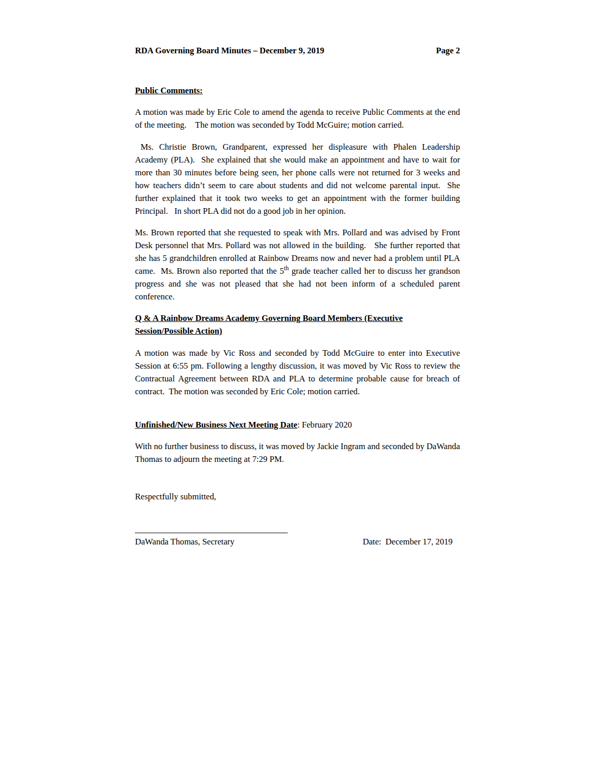RDA Governing Board Minutes – December 9, 2019 Page 2
Public Comments:
A motion was made by Eric Cole to amend the agenda to receive Public Comments at the end of the meeting. The motion was seconded by Todd McGuire; motion carried.
Ms. Christie Brown, Grandparent, expressed her displeasure with Phalen Leadership Academy (PLA). She explained that she would make an appointment and have to wait for more than 30 minutes before being seen, her phone calls were not returned for 3 weeks and how teachers didn’t seem to care about students and did not welcome parental input. She further explained that it took two weeks to get an appointment with the former building Principal. In short PLA did not do a good job in her opinion.
Ms. Brown reported that she requested to speak with Mrs. Pollard and was advised by Front Desk personnel that Mrs. Pollard was not allowed in the building. She further reported that she has 5 grandchildren enrolled at Rainbow Dreams now and never had a problem until PLA came. Ms. Brown also reported that the 5th grade teacher called her to discuss her grandson progress and she was not pleased that she had not been inform of a scheduled parent conference.
Q & A Rainbow Dreams Academy Governing Board Members (Executive Session/Possible Action)
A motion was made by Vic Ross and seconded by Todd McGuire to enter into Executive Session at 6:55 pm. Following a lengthy discussion, it was moved by Vic Ross to review the Contractual Agreement between RDA and PLA to determine probable cause for breach of contract. The motion was seconded by Eric Cole; motion carried.
Unfinished/New Business Next Meeting Date: February 2020
With no further business to discuss, it was moved by Jackie Ingram and seconded by DaWanda Thomas to adjourn the meeting at 7:29 PM.
Respectfully submitted,
DaWanda Thomas, Secretary Date: December 17, 2019